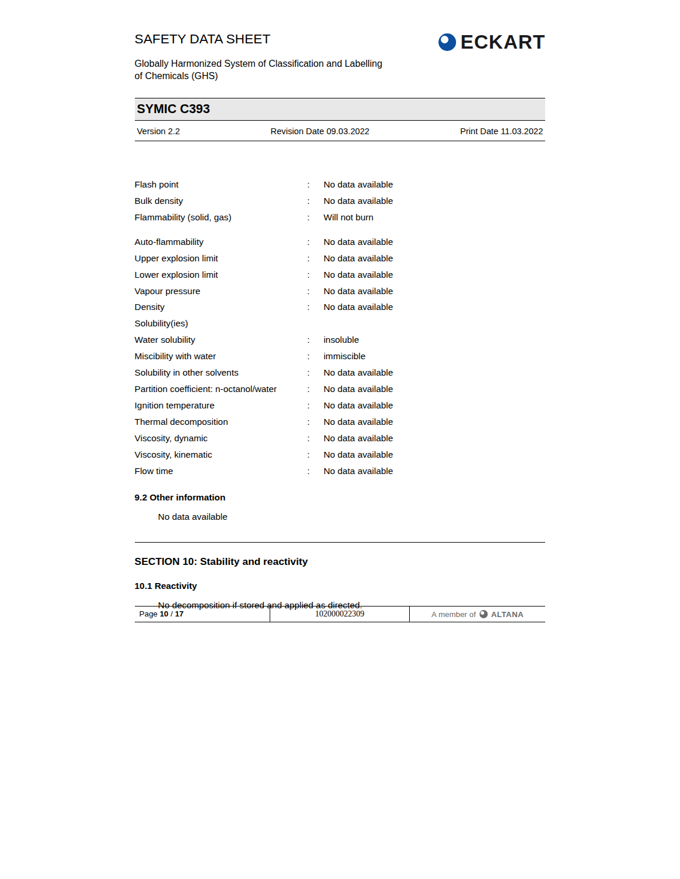SAFETY DATA SHEET
Globally Harmonized System of Classification and Labelling of Chemicals (GHS)
ECKART
SYMIC C393
Version 2.2 Revision Date 09.03.2022 Print Date 11.03.2022
| Flash point | : | No data available |
| Bulk density | : | No data available |
| Flammability (solid, gas) | : | Will not burn |
| Auto-flammability | : | No data available |
| Upper explosion limit | : | No data available |
| Lower explosion limit | : | No data available |
| Vapour pressure | : | No data available |
| Density | : | No data available |
| Solubility(ies) | | |
| Water solubility | : | insoluble |
| Miscibility with water | : | immiscible |
| Solubility in other solvents | : | No data available |
| Partition coefficient: n-octanol/water | : | No data available |
| Ignition temperature | : | No data available |
| Thermal decomposition | : | No data available |
| Viscosity, dynamic | : | No data available |
| Viscosity, kinematic | : | No data available |
| Flow time | : | No data available |
9.2 Other information
No data available
SECTION 10: Stability and reactivity
10.1 Reactivity
No decomposition if stored and applied as directed.
Page 10 / 17
102000022309
A member of ALTANA